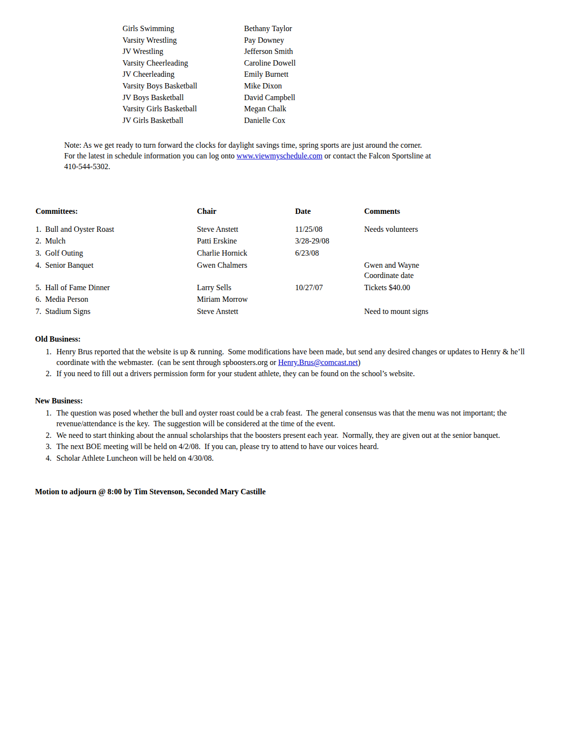| Girls Swimming | Bethany Taylor |
| Varsity Wrestling | Pay Downey |
| JV Wrestling | Jefferson Smith |
| Varsity Cheerleading | Caroline Dowell |
| JV Cheerleading | Emily Burnett |
| Varsity Boys Basketball | Mike Dixon |
| JV Boys Basketball | David Campbell |
| Varsity Girls Basketball | Megan Chalk |
| JV Girls Basketball | Danielle Cox |
Note: As we get ready to turn forward the clocks for daylight savings time, spring sports are just around the corner. For the latest in schedule information you can log onto www.viewmyschedule.com or contact the Falcon Sportsline at 410-544-5302.
| Committees: | Chair | Date | Comments |
| --- | --- | --- | --- |
| 1. Bull and Oyster Roast | Steve Anstett | 11/25/08 | Needs volunteers |
| 2. Mulch | Patti Erskine | 3/28-29/08 | |
| 3. Golf Outing | Charlie Hornick | 6/23/08 | |
| 4. Senior Banquet | Gwen Chalmers | | Gwen and Wayne Coordinate date |
| 5. Hall of Fame Dinner | Larry Sells | 10/27/07 | Tickets $40.00 |
| 6. Media Person | Miriam Morrow | | |
| 7. Stadium Signs | Steve Anstett | | Need to mount signs |
Old Business:
Henry Brus reported that the website is up & running. Some modifications have been made, but send any desired changes or updates to Henry & he’ll coordinate with the webmaster. (can be sent through spboosters.org or Henry.Brus@comcast.net)
If you need to fill out a drivers permission form for your student athlete, they can be found on the school’s website.
New Business:
The question was posed whether the bull and oyster roast could be a crab feast. The general consensus was that the menu was not important; the revenue/attendance is the key. The suggestion will be considered at the time of the event.
We need to start thinking about the annual scholarships that the boosters present each year. Normally, they are given out at the senior banquet.
The next BOE meeting will be held on 4/2/08. If you can, please try to attend to have our voices heard.
Scholar Athlete Luncheon will be held on 4/30/08.
Motion to adjourn @ 8:00 by Tim Stevenson, Seconded Mary Castille